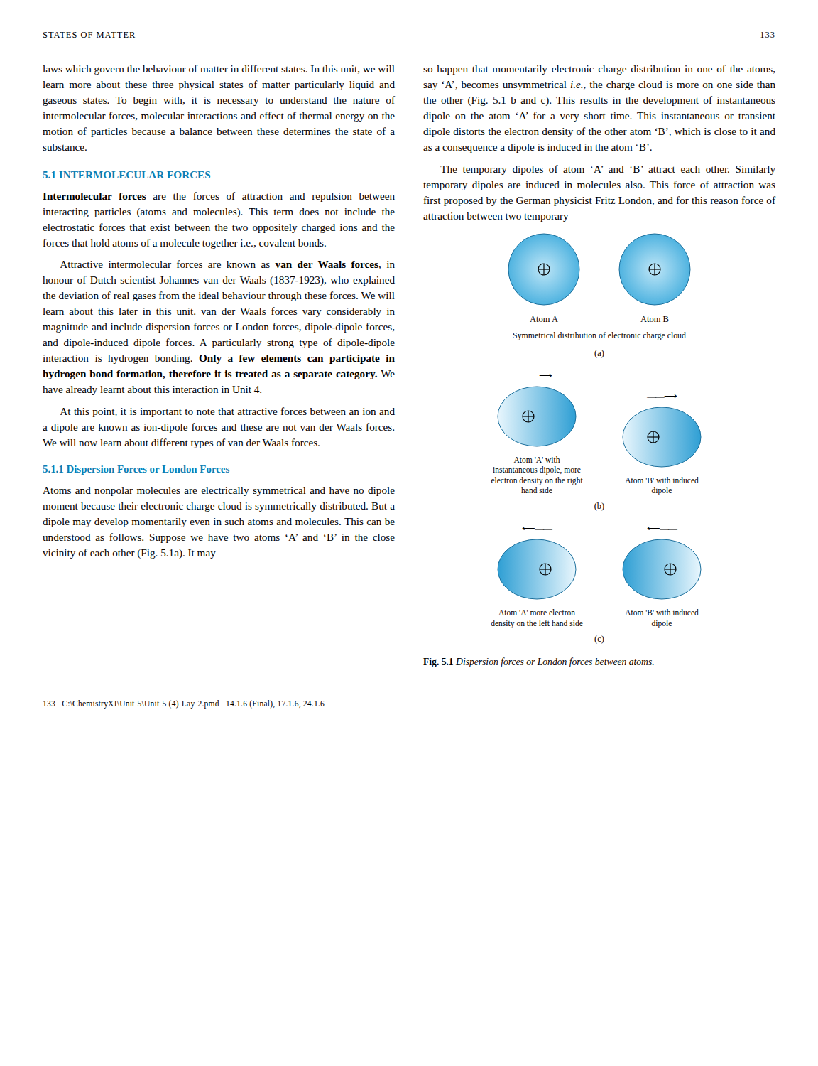States of Matter 133
laws which govern the behaviour of matter in different states. In this unit, we will learn more about these three physical states of matter particularly liquid and gaseous states. To begin with, it is necessary to understand the nature of intermolecular forces, molecular interactions and effect of thermal energy on the motion of particles because a balance between these determines the state of a substance.
5.1 INTERMOLECULAR FORCES
Intermolecular forces are the forces of attraction and repulsion between interacting particles (atoms and molecules). This term does not include the electrostatic forces that exist between the two oppositely charged ions and the forces that hold atoms of a molecule together i.e., covalent bonds.
Attractive intermolecular forces are known as van der Waals forces, in honour of Dutch scientist Johannes van der Waals (1837-1923), who explained the deviation of real gases from the ideal behaviour through these forces. We will learn about this later in this unit. van der Waals forces vary considerably in magnitude and include dispersion forces or London forces, dipole-dipole forces, and dipole-induced dipole forces. A particularly strong type of dipole-dipole interaction is hydrogen bonding. Only a few elements can participate in hydrogen bond formation, therefore it is treated as a separate category. We have already learnt about this interaction in Unit 4.
At this point, it is important to note that attractive forces between an ion and a dipole are known as ion-dipole forces and these are not van der Waals forces. We will now learn about different types of van der Waals forces.
5.1.1 Dispersion Forces or London Forces
Atoms and nonpolar molecules are electrically symmetrical and have no dipole moment because their electronic charge cloud is symmetrically distributed. But a dipole may develop momentarily even in such atoms and molecules. This can be understood as follows. Suppose we have two atoms ‘A’ and ‘B’ in the close vicinity of each other (Fig. 5.1a). It may
so happen that momentarily electronic charge distribution in one of the atoms, say ‘A’, becomes unsymmetrical i.e., the charge cloud is more on one side than the other (Fig. 5.1 b and c). This results in the development of instantaneous dipole on the atom ‘A’ for a very short time. This instantaneous or transient dipole distorts the electron density of the other atom ‘B’, which is close to it and as a consequence a dipole is induced in the atom ‘B’.
The temporary dipoles of atom ‘A’ and ‘B’ attract each other. Similarly temporary dipoles are induced in molecules also. This force of attraction was first proposed by the German physicist Fritz London, and for this reason force of attraction between two temporary
Atom A
Atom B
Symmetrical distribution of electronic charge cloud
(a)
——⟶
Atom 'A' with instantaneous dipole, more electron density on the right hand side
——⟶
Atom 'B' with induced dipole
(b)
⟵——
Atom 'A' more electron density on the left hand side
⟵——
Atom 'B' with induced dipole
(c)
Fig. 5.1 Dispersion forces or London forces between atoms.
133 C:\ChemistryXI\Unit-5\Unit-5 (4)-Lay-2.pmd 14.1.6 (Final), 17.1.6, 24.1.6